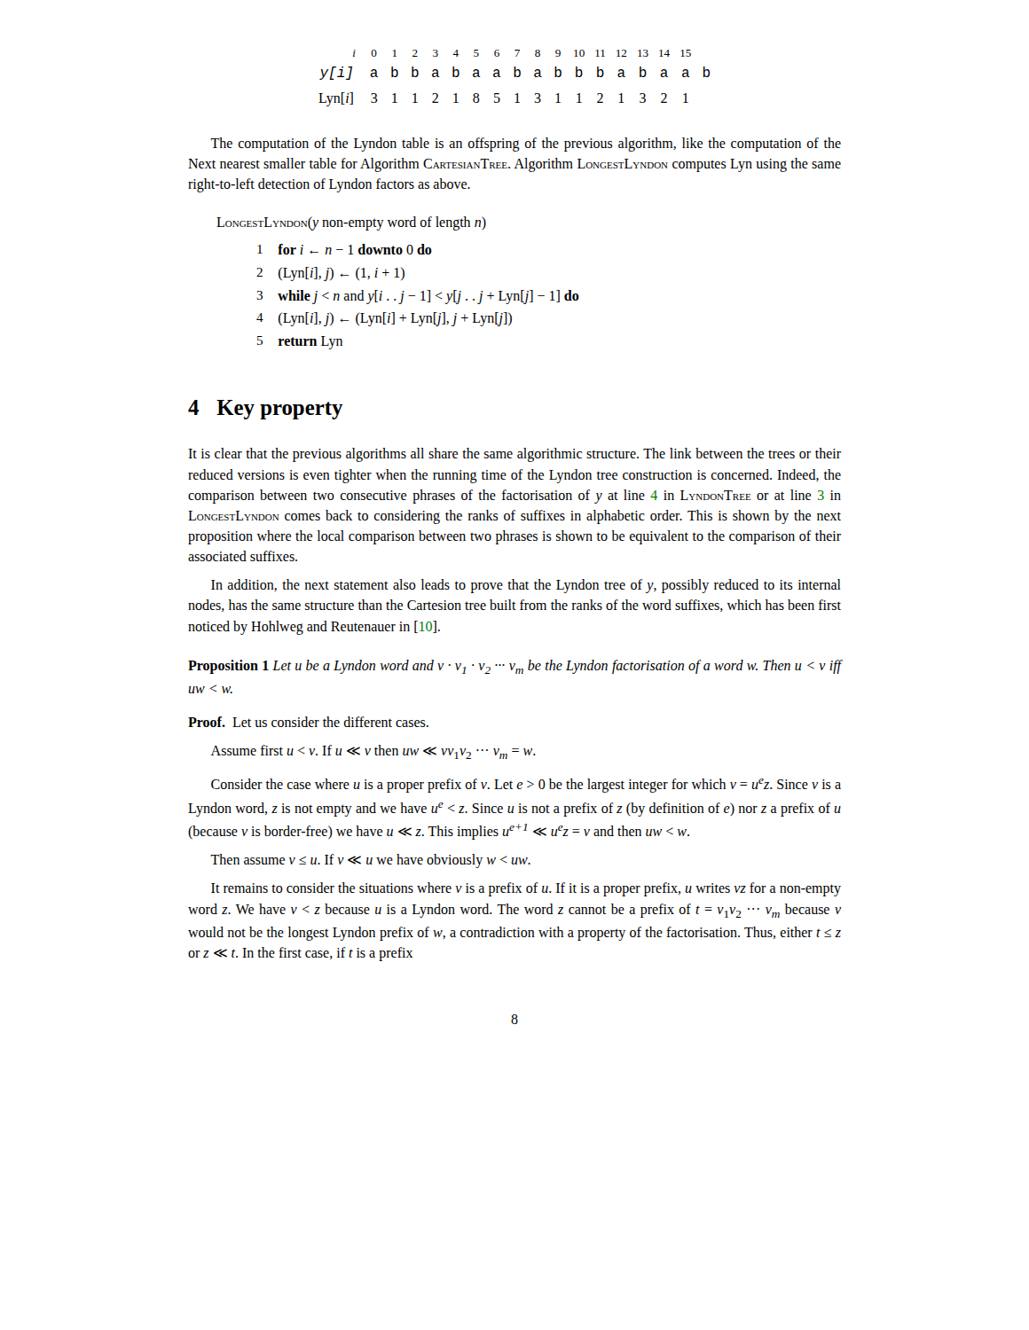| i | 0 | 1 | 2 | 3 | 4 | 5 | 6 | 7 | 8 | 9 | 10 | 11 | 12 | 13 | 14 | 15 |
| y [ i ] | a | b | b | a | b | a | a | b | a | b | b | b | a | b | a | a | b |
| Lyn[ i ] | 3 | 1 | 1 | 2 | 1 | 8 | 5 | 1 | 3 | 1 | 1 | 2 | 1 | 3 | 2 | 1 |
The computation of the Lyndon table is an offspring of the previous algorithm, like the computation of the Next nearest smaller table for Algorithm CartesianTree. Algorithm LongestLyndon computes Lyn using the same right-to-left detection of Lyndon factors as above.
LongestLyndon(y non-empty word of length n)
| 1 | for i ← n − 1 downto 0 do |
| 2 | (Lyn[ i ], j ) ← (1, i + 1) |
| 3 | while j < n and y [ i . . j − 1] < y [ j . . j + Lyn[ j ] − 1] do |
| 4 | (Lyn[ i ], j ) ← (Lyn[ i ] + Lyn[ j ], j + Lyn[ j ]) |
| 5 | return Lyn |
4 Key property
It is clear that the previous algorithms all share the same algorithmic structure. The link between the trees or their reduced versions is even tighter when the running time of the Lyndon tree construction is concerned. Indeed, the comparison between two consecutive phrases of the factorisation of y at line 4 in LyndonTree or at line 3 in LongestLyndon comes back to considering the ranks of suffixes in alphabetic order. This is shown by the next proposition where the local comparison between two phrases is shown to be equivalent to the comparison of their associated suffixes.
In addition, the next statement also leads to prove that the Lyndon tree of y, possibly reduced to its internal nodes, has the same structure than the Cartesion tree built from the ranks of the word suffixes, which has been first noticed by Hohlweg and Reutenauer in [10].
Proposition 1 Let u be a Lyndon word and v · v1 · v2 ··· vm be the Lyndon factorisation of a word w. Then u < v iff uw < w.
Proof. Let us consider the different cases.
Assume first u < v. If u ≪ v then uw ≪ vv1v2 ··· vm = w.
Consider the case where u is a proper prefix of v. Let e > 0 be the largest integer for which v = uez. Since v is a Lyndon word, z is not empty and we have ue < z. Since u is not a prefix of z (by definition of e) nor z a prefix of u (because v is border-free) we have u ≪ z. This implies ue+1 ≪ uez = v and then uw < w.
Then assume v ≤ u. If v ≪ u we have obviously w < uw.
It remains to consider the situations where v is a prefix of u. If it is a proper prefix, u writes vz for a non-empty word z. We have v < z because u is a Lyndon word. The word z cannot be a prefix of t = v1v2 ··· vm because v would not be the longest Lyndon prefix of w, a contradiction with a property of the factorisation. Thus, either t ≤ z or z ≪ t. In the first case, if t is a prefix
8